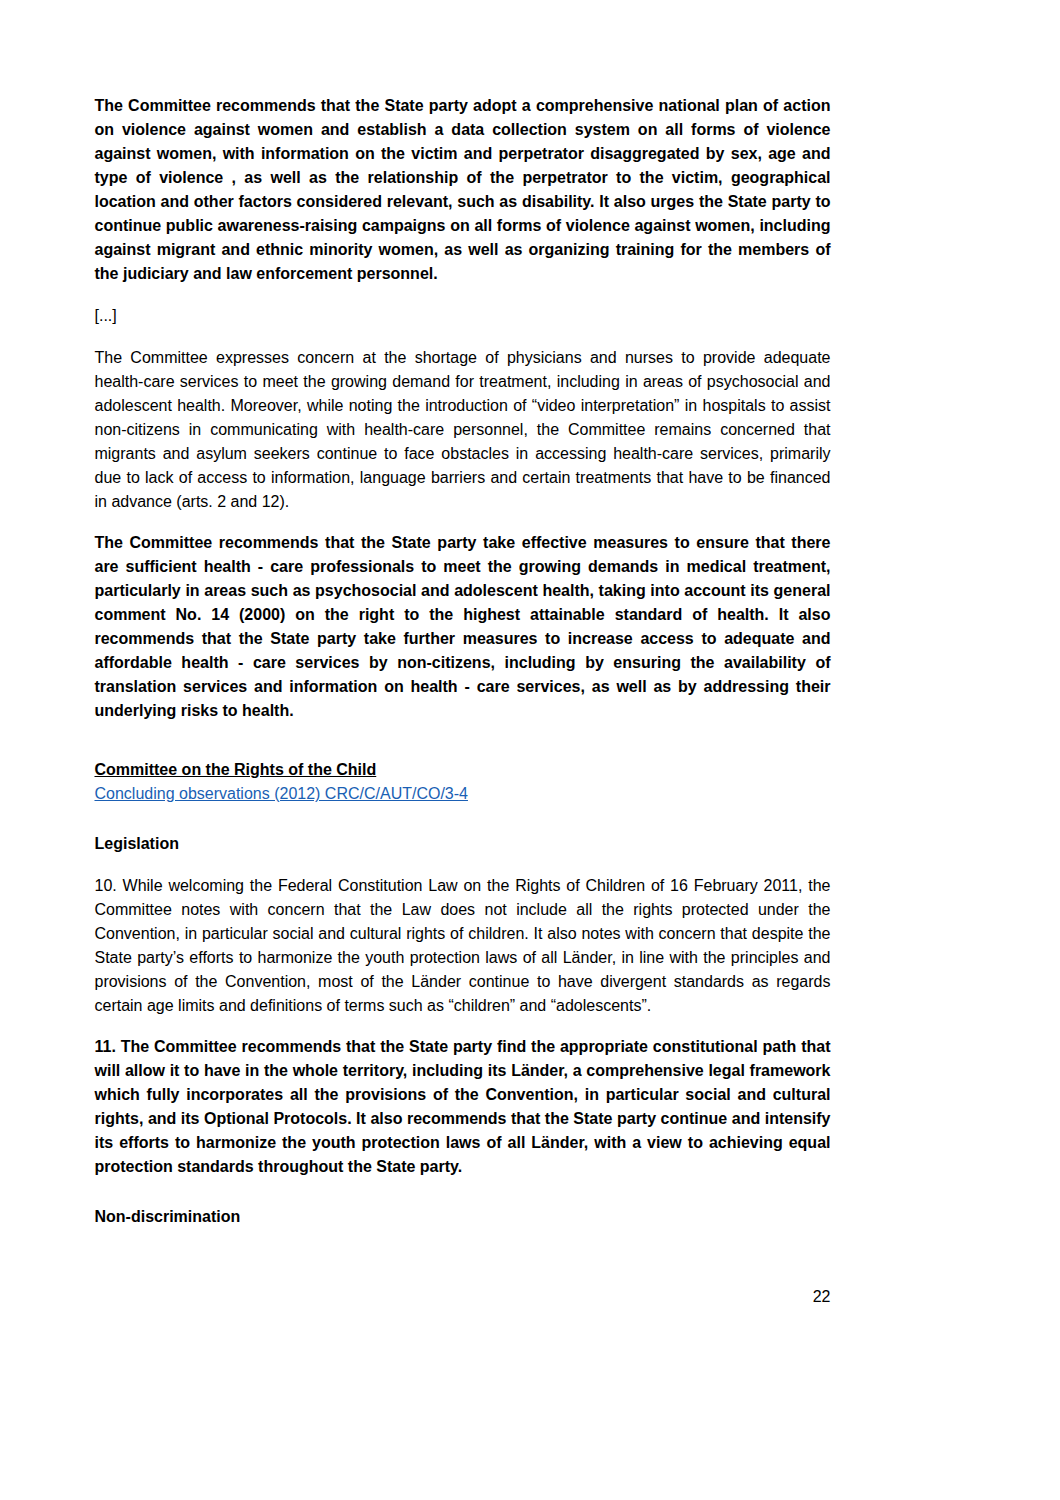The Committee recommends that the State party adopt a comprehensive national plan of action on violence against women and establish a data collection system on all forms of violence against women, with information on the victim and perpetrator disaggregated by sex, age and type of violence , as well as the relationship of the perpetrator to the victim, geographical location and other factors considered relevant, such as disability. It also urges the State party to continue public awareness-raising campaigns on all forms of violence against women, including against migrant and ethnic minority women, as well as organizing training for the members of the judiciary and law enforcement personnel.
[...]
The Committee expresses concern at the shortage of physicians and nurses to provide adequate health-care services to meet the growing demand for treatment, including in areas of psychosocial and adolescent health. Moreover, while noting the introduction of “video interpretation” in hospitals to assist non-citizens in communicating with health-care personnel, the Committee remains concerned that migrants and asylum seekers continue to face obstacles in accessing health-care services, primarily due to lack of access to information, language barriers and certain treatments that have to be financed in advance (arts. 2 and 12).
The Committee recommends that the State party take effective measures to ensure that there are sufficient health - care professionals to meet the growing demands in medical treatment, particularly in areas such as psychosocial and adolescent health, taking into account its general comment No. 14 (2000) on the right to the highest attainable standard of health. It also recommends that the State party take further measures to increase access to adequate and affordable health - care services by non-citizens, including by ensuring the availability of translation services and information on health - care services, as well as by addressing their underlying risks to health.
Committee on the Rights of the Child
Concluding observations (2012) CRC/C/AUT/CO/3-4
Legislation
10. While welcoming the Federal Constitution Law on the Rights of Children of 16 February 2011, the Committee notes with concern that the Law does not include all the rights protected under the Convention, in particular social and cultural rights of children. It also notes with concern that despite the State party’s efforts to harmonize the youth protection laws of all Länder, in line with the principles and provisions of the Convention, most of the Länder continue to have divergent standards as regards certain age limits and definitions of terms such as “children” and “adolescents”.
11. The Committee recommends that the State party find the appropriate constitutional path that will allow it to have in the whole territory, including its Länder, a comprehensive legal framework which fully incorporates all the provisions of the Convention, in particular social and cultural rights, and its Optional Protocols. It also recommends that the State party continue and intensify its efforts to harmonize the youth protection laws of all Länder, with a view to achieving equal protection standards throughout the State party.
Non-discrimination
22